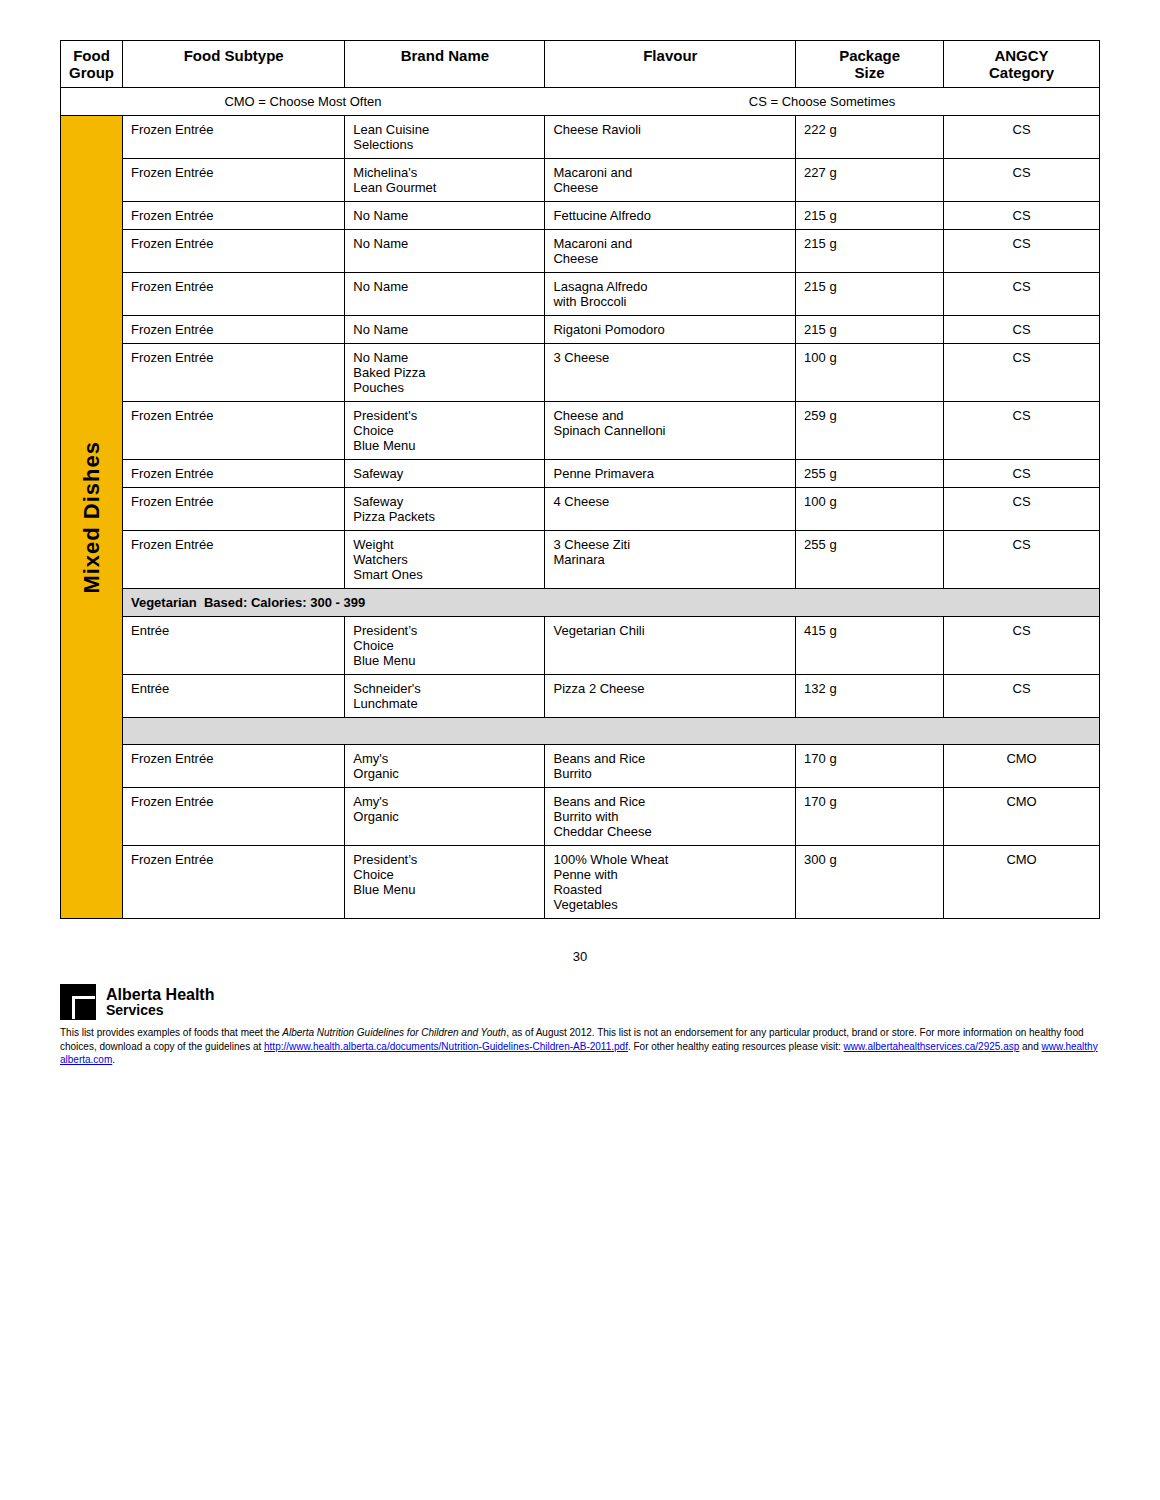| Food Group | Food Subtype | Brand Name | Flavour | Package Size | ANGCY Category |
| --- | --- | --- | --- | --- | --- |
| CMO = Choose Most Often | CS = Choose Sometimes |
| Mixed Dishes | Frozen Entrée | Lean Cuisine Selections | Cheese Ravioli | 222 g | CS |
| Frozen Entrée | Michelina's Lean Gourmet | Macaroni and Cheese | 227 g | CS |
| Frozen Entrée | No Name | Fettucine Alfredo | 215 g | CS |
| Frozen Entrée | No Name | Macaroni and Cheese | 215 g | CS |
| Frozen Entrée | No Name | Lasagna Alfredo with Broccoli | 215 g | CS |
| Frozen Entrée | No Name | Rigatoni Pomodoro | 215 g | CS |
| Frozen Entrée | No Name Baked Pizza Pouches | 3 Cheese | 100 g | CS |
| Frozen Entrée | President's Choice Blue Menu | Cheese and Spinach Cannelloni | 259 g | CS |
| Frozen Entrée | Safeway | Penne Primavera | 255 g | CS |
| Frozen Entrée | Safeway Pizza Packets | 4 Cheese | 100 g | CS |
| Frozen Entrée | Weight Watchers Smart Ones | 3 Cheese Ziti Marinara | 255 g | CS |
| Vegetarian Based: Calories: 300 - 399 |
| Entrée | President’s Choice Blue Menu | Vegetarian Chili | 415 g | CS |
| Entrée | Schneider's Lunchmate | Pizza 2 Cheese | 132 g | CS |
| Frozen Entrée | Amy's Organic | Beans and Rice Burrito | 170 g | CMO |
| Frozen Entrée | Amy's Organic | Beans and Rice Burrito with Cheddar Cheese | 170 g | CMO |
| Frozen Entrée | President’s Choice Blue Menu | 100% Whole Wheat Penne with Roasted Vegetables | 300 g | CMO |
30
Alberta HealthServices
This list provides examples of foods that meet the Alberta Nutrition Guidelines for Children and Youth, as of August 2012. This list is not an endorsement for any particular product, brand or store. For more information on healthy food choices, download a copy of the guidelines at http://www.health.alberta.ca/documents/Nutrition-Guidelines-Children-AB-2011.pdf. For other healthy eating resources please visit: www.albertahealthservices.ca/2925.asp and www.healthyalberta.com.